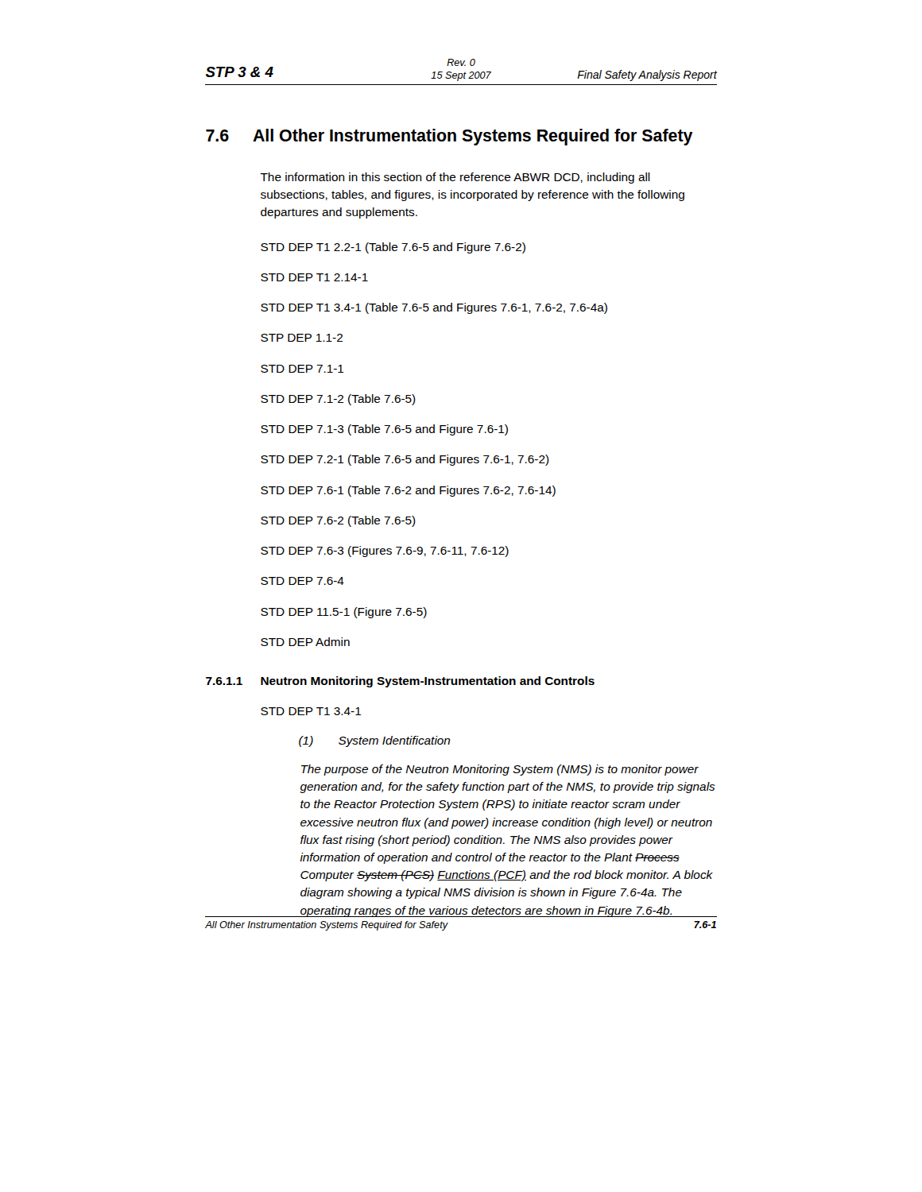Rev. 0
15 Sept 2007
STP 3 & 4
Final Safety Analysis Report
7.6 All Other Instrumentation Systems Required for Safety
The information in this section of the reference ABWR DCD, including all subsections, tables, and figures, is incorporated by reference with the following departures and supplements.
STD DEP T1 2.2-1 (Table 7.6-5 and Figure 7.6-2)
STD DEP T1 2.14-1
STD DEP T1 3.4-1 (Table 7.6-5 and Figures 7.6-1, 7.6-2, 7.6-4a)
STP DEP 1.1-2
STD DEP 7.1-1
STD DEP 7.1-2 (Table 7.6-5)
STD DEP 7.1-3 (Table 7.6-5 and Figure 7.6-1)
STD DEP 7.2-1 (Table 7.6-5 and Figures 7.6-1, 7.6-2)
STD DEP 7.6-1 (Table 7.6-2 and Figures 7.6-2, 7.6-14)
STD DEP 7.6-2 (Table 7.6-5)
STD DEP 7.6-3 (Figures 7.6-9, 7.6-11, 7.6-12)
STD DEP 7.6-4
STD DEP 11.5-1 (Figure 7.6-5)
STD DEP Admin
7.6.1.1 Neutron Monitoring System-Instrumentation and Controls
STD DEP T1 3.4-1
(1) System Identification
The purpose of the Neutron Monitoring System (NMS) is to monitor power generation and, for the safety function part of the NMS, to provide trip signals to the Reactor Protection System (RPS) to initiate reactor scram under excessive neutron flux (and power) increase condition (high level) or neutron flux fast rising (short period) condition. The NMS also provides power information of operation and control of the reactor to the Plant Process Computer System (PCS) Functions (PCF) and the rod block monitor. A block diagram showing a typical NMS division is shown in Figure 7.6-4a. The operating ranges of the various detectors are shown in Figure 7.6-4b.
All Other Instrumentation Systems Required for Safety 7.6-1